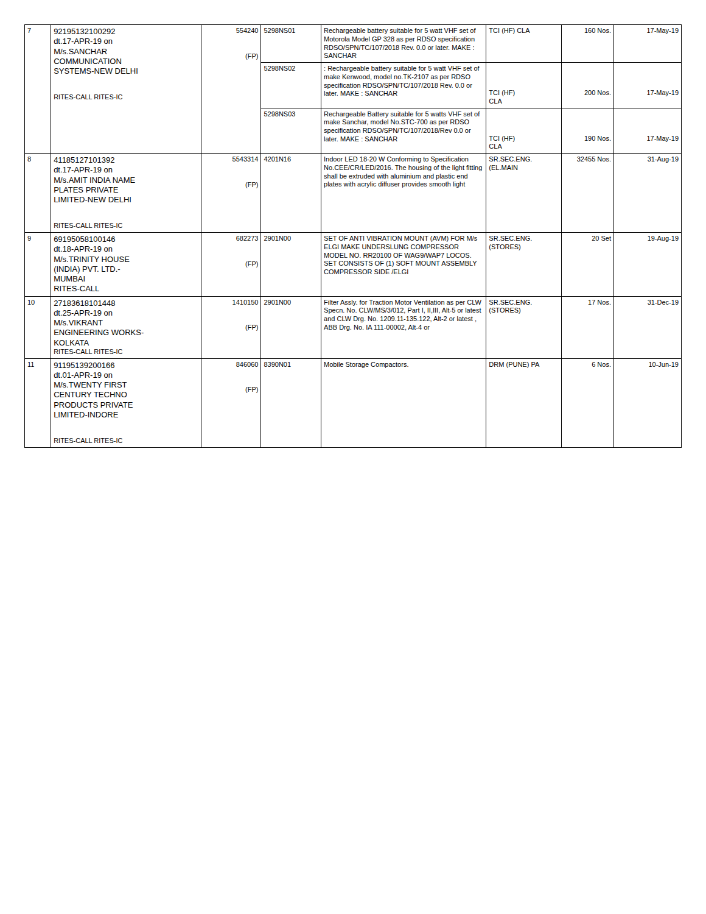| 7 | 92195132100292 dt.17-APR-19 on M/s.SANCHAR COMMUNICATION SYSTEMS-NEW DELHI RITES-CALL RITES-IC | 554240 (FP) | 5298NS01 | Rechargeable battery suitable for 5 watt VHF set of Motorola Model GP 328 as per RDSO specification RDSO/SPN/TC/107/2018 Rev. 0.0 or later. MAKE : SANCHAR | TCI (HF) CLA | 160 Nos. | 17-May-19 |
| 5298NS02 | : Rechargeable battery suitable for 5 watt VHF set of make Kenwood, model no.TK-2107 as per RDSO specification RDSO/SPN/TC/107/2018 Rev. 0.0 or later. MAKE : SANCHAR | TCI (HF) CLA | 200 Nos. | 17-May-19 |
| 5298NS03 | Rechargeable Battery suitable for 5 watts VHF set of make Sanchar, model No.STC-700 as per RDSO specification RDSO/SPN/TC/107/2018/Rev 0.0 or later. MAKE : SANCHAR | TCI (HF) CLA | 190 Nos. | 17-May-19 |
| 8 | 41185127101392 dt.17-APR-19 on M/s.AMIT INDIA NAME PLATES PRIVATE LIMITED-NEW DELHI RITES-CALL RITES-IC | 5543314 (FP) | 4201N16 | Indoor LED 18-20 W Conforming to Specification No.CEE/CR/LED/2016. The housing of the light fitting shall be extruded with aluminium and plastic end plates with acrylic diffuser provides smooth light | SR.SEC.ENG. (EL.MAIN | 32455 Nos. | 31-Aug-19 |
| 9 | 69195058100146 dt.18-APR-19 on M/s.TRINITY HOUSE (INDIA) PVT. LTD.- MUMBAI RITES-CALL | 682273 (FP) | 2901N00 | SET OF ANTI VIBRATION MOUNT (AVM) FOR M/s ELGI MAKE UNDERSLUNG COMPRESSOR MODEL NO. RR20100 OF WAG9/WAP7 LOCOS. SET CONSISTS OF (1) SOFT MOUNT ASSEMBLY COMPRESSOR SIDE /ELGI | SR.SEC.ENG. (STORES) | 20 Set | 19-Aug-19 |
| 10 | 27183618101448 dt.25-APR-19 on M/s.VIKRANT ENGINEERING WORKS- KOLKATA RITES-CALL RITES-IC | 1410150 (FP) | 2901N00 | Filter Assly. for Traction Motor Ventilation as per CLW Specn. No. CLW/MS/3/012, Part I, II,III, Alt-5 or latest and CLW Drg. No. 1209.11-135.122, Alt-2 or latest , ABB Drg. No. IA 111-00002, Alt-4 or | SR.SEC.ENG. (STORES) | 17 Nos. | 31-Dec-19 |
| 11 | 91195139200166 dt.01-APR-19 on M/s.TWENTY FIRST CENTURY TECHNO PRODUCTS PRIVATE LIMITED-INDORE RITES-CALL RITES-IC | 846060 (FP) | 8390N01 | Mobile Storage Compactors. | DRM (PUNE) PA | 6 Nos. | 10-Jun-19 |